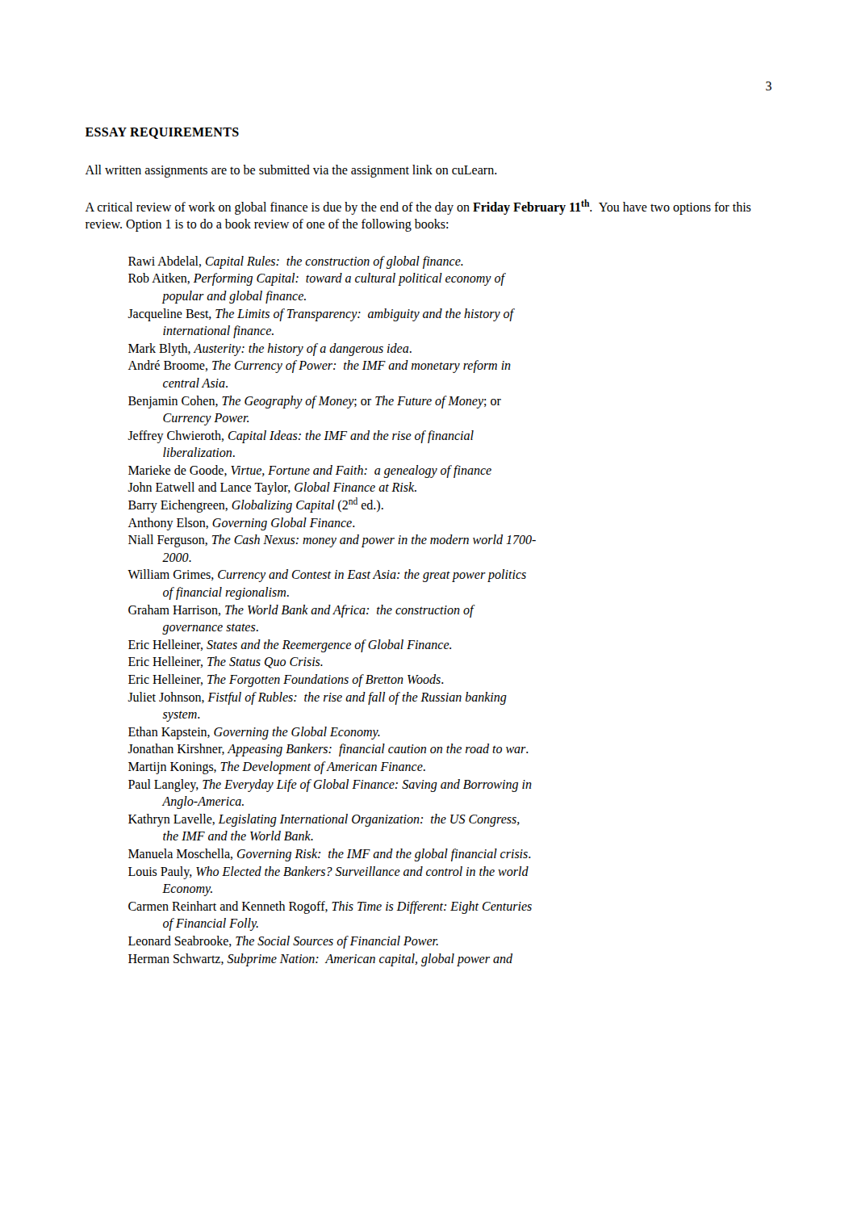3
ESSAY REQUIREMENTS
All written assignments are to be submitted via the assignment link on cuLearn.
A critical review of work on global finance is due by the end of the day on Friday February 11th. You have two options for this review. Option 1 is to do a book review of one of the following books:
Rawi Abdelal, Capital Rules: the construction of global finance.
Rob Aitken, Performing Capital: toward a cultural political economy of
popular and global finance.
Jacqueline Best, The Limits of Transparency: ambiguity and the history of
international finance.
Mark Blyth, Austerity: the history of a dangerous idea.
André Broome, The Currency of Power: the IMF and monetary reform in
central Asia.
Benjamin Cohen, The Geography of Money; or The Future of Money; or
Currency Power.
Jeffrey Chwieroth, Capital Ideas: the IMF and the rise of financial
liberalization.
Marieke de Goode, Virtue, Fortune and Faith: a genealogy of finance
John Eatwell and Lance Taylor, Global Finance at Risk.
Barry Eichengreen, Globalizing Capital (2nd ed.).
Anthony Elson, Governing Global Finance.
Niall Ferguson, The Cash Nexus: money and power in the modern world 1700-
2000.
William Grimes, Currency and Contest in East Asia: the great power politics
of financial regionalism.
Graham Harrison, The World Bank and Africa: the construction of
governance states.
Eric Helleiner, States and the Reemergence of Global Finance.
Eric Helleiner, The Status Quo Crisis.
Eric Helleiner, The Forgotten Foundations of Bretton Woods.
Juliet Johnson, Fistful of Rubles: the rise and fall of the Russian banking
system.
Ethan Kapstein, Governing the Global Economy.
Jonathan Kirshner, Appeasing Bankers: financial caution on the road to war.
Martijn Konings, The Development of American Finance.
Paul Langley, The Everyday Life of Global Finance: Saving and Borrowing in
Anglo-America.
Kathryn Lavelle, Legislating International Organization: the US Congress,
the IMF and the World Bank.
Manuela Moschella, Governing Risk: the IMF and the global financial crisis.
Louis Pauly, Who Elected the Bankers? Surveillance and control in the world
Economy.
Carmen Reinhart and Kenneth Rogoff, This Time is Different: Eight Centuries
of Financial Folly.
Leonard Seabrooke, The Social Sources of Financial Power.
Herman Schwartz, Subprime Nation: American capital, global power and